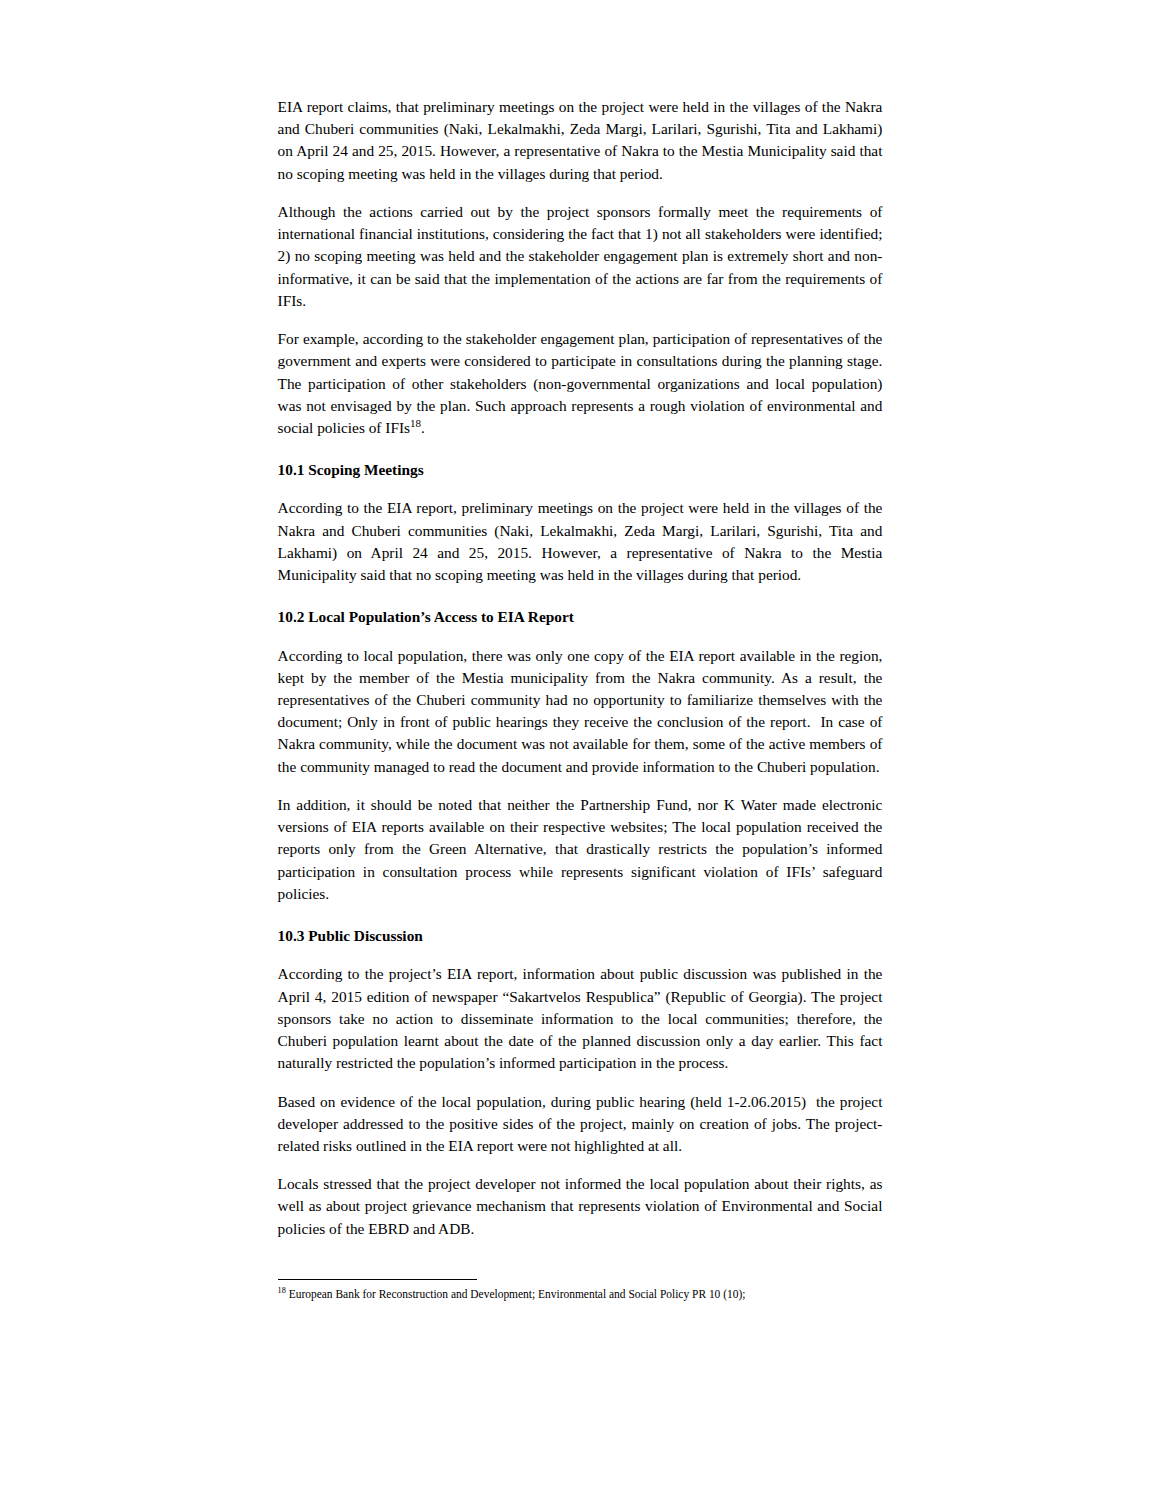EIA report claims, that preliminary meetings on the project were held in the villages of the Nakra and Chuberi communities (Naki, Lekalmakhi, Zeda Margi, Larilari, Sgurishi, Tita and Lakhami) on April 24 and 25, 2015. However, a representative of Nakra to the Mestia Municipality said that no scoping meeting was held in the villages during that period.
Although the actions carried out by the project sponsors formally meet the requirements of international financial institutions, considering the fact that 1) not all stakeholders were identified; 2) no scoping meeting was held and the stakeholder engagement plan is extremely short and non-informative, it can be said that the implementation of the actions are far from the requirements of IFIs.
For example, according to the stakeholder engagement plan, participation of representatives of the government and experts were considered to participate in consultations during the planning stage. The participation of other stakeholders (non-governmental organizations and local population) was not envisaged by the plan. Such approach represents a rough violation of environmental and social policies of IFIs18.
10.1 Scoping Meetings
According to the EIA report, preliminary meetings on the project were held in the villages of the Nakra and Chuberi communities (Naki, Lekalmakhi, Zeda Margi, Larilari, Sgurishi, Tita and Lakhami) on April 24 and 25, 2015. However, a representative of Nakra to the Mestia Municipality said that no scoping meeting was held in the villages during that period.
10.2 Local Population’s Access to EIA Report
According to local population, there was only one copy of the EIA report available in the region, kept by the member of the Mestia municipality from the Nakra community. As a result, the representatives of the Chuberi community had no opportunity to familiarize themselves with the document; Only in front of public hearings they receive the conclusion of the report. In case of Nakra community, while the document was not available for them, some of the active members of the community managed to read the document and provide information to the Chuberi population.
In addition, it should be noted that neither the Partnership Fund, nor K Water made electronic versions of EIA reports available on their respective websites; The local population received the reports only from the Green Alternative, that drastically restricts the population’s informed participation in consultation process while represents significant violation of IFIs’ safeguard policies.
10.3 Public Discussion
According to the project’s EIA report, information about public discussion was published in the April 4, 2015 edition of newspaper “Sakartvelos Respublica” (Republic of Georgia). The project sponsors take no action to disseminate information to the local communities; therefore, the Chuberi population learnt about the date of the planned discussion only a day earlier. This fact naturally restricted the population’s informed participation in the process.
Based on evidence of the local population, during public hearing (held 1-2.06.2015) the project developer addressed to the positive sides of the project, mainly on creation of jobs. The project-related risks outlined in the EIA report were not highlighted at all.
Locals stressed that the project developer not informed the local population about their rights, as well as about project grievance mechanism that represents violation of Environmental and Social policies of the EBRD and ADB.
18 European Bank for Reconstruction and Development; Environmental and Social Policy PR 10 (10);